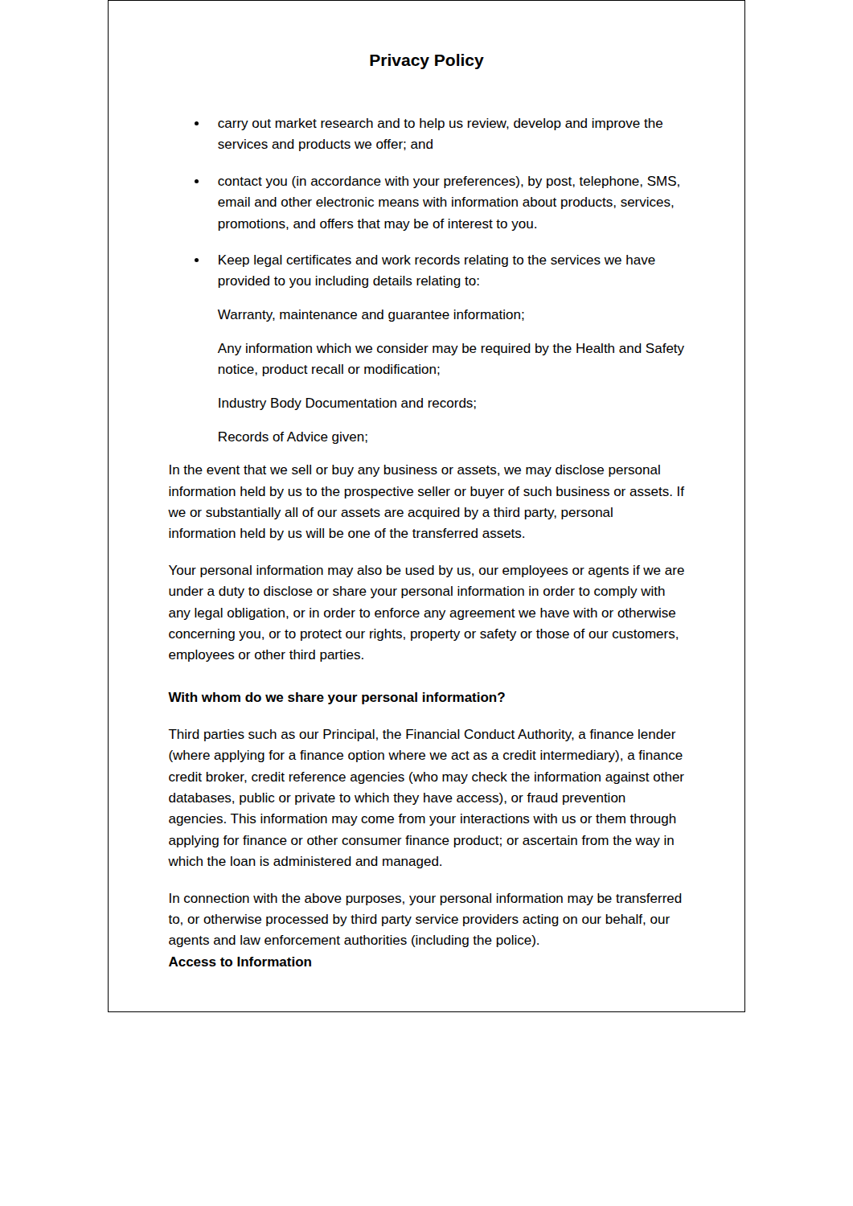Privacy Policy
carry out market research and to help us review, develop and improve the services and products we offer; and
contact you (in accordance with your preferences), by post, telephone, SMS, email and other electronic means with information about products, services, promotions, and offers that may be of interest to you.
Keep legal certificates and work records relating to the services we have provided to you including details relating to:
Warranty, maintenance and guarantee information;
Any information which we consider may be required by the Health and Safety notice, product recall or modification;
Industry Body Documentation and records;
Records of Advice given;
In the event that we sell or buy any business or assets, we may disclose personal information held by us to the prospective seller or buyer of such business or assets. If we or substantially all of our assets are acquired by a third party, personal information held by us will be one of the transferred assets.
Your personal information may also be used by us, our employees or agents if we are under a duty to disclose or share your personal information in order to comply with any legal obligation, or in order to enforce any agreement we have with or otherwise concerning you, or to protect our rights, property or safety or those of our customers, employees or other third parties.
With whom do we share your personal information?
Third parties such as our Principal, the Financial Conduct Authority, a finance lender (where applying for a finance option where we act as a credit intermediary), a finance credit broker, credit reference agencies (who may check the information against other databases, public or private to which they have access), or fraud prevention agencies. This information may come from your interactions with us or them through applying for finance or other consumer finance product; or ascertain from the way in which the loan is administered and managed.
In connection with the above purposes, your personal information may be transferred to, or otherwise processed by third party service providers acting on our behalf, our agents and law enforcement authorities (including the police).
Access to Information